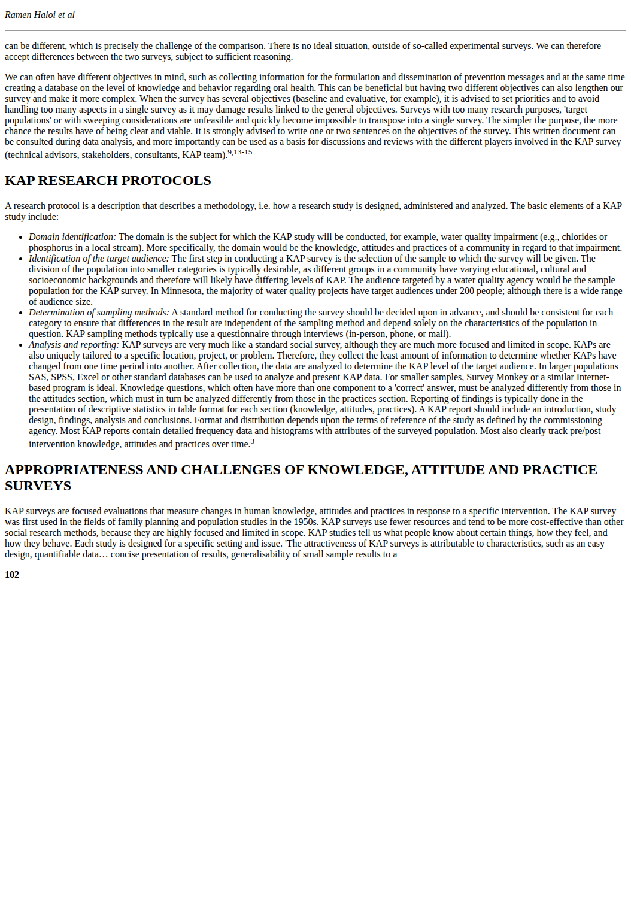Ramen Haloi et al
can be different, which is precisely the challenge of the comparison. There is no ideal situation, outside of so-called experimental surveys. We can therefore accept differences between the two surveys, subject to sufficient reasoning.
We can often have different objectives in mind, such as collecting information for the formulation and dissemination of prevention messages and at the same time creating a database on the level of knowledge and behavior regarding oral health. This can be beneficial but having two different objectives can also lengthen our survey and make it more complex. When the survey has several objectives (baseline and evaluative, for example), it is advised to set priorities and to avoid handling too many aspects in a single survey as it may damage results linked to the general objectives. Surveys with too many research purposes, 'target populations' or with sweeping considerations are unfeasible and quickly become impossible to transpose into a single survey. The simpler the purpose, the more chance the results have of being clear and viable. It is strongly advised to write one or two sentences on the objectives of the survey. This written document can be consulted during data analysis, and more importantly can be used as a basis for discussions and reviews with the different players involved in the KAP survey (technical advisors, stakeholders, consultants, KAP team).9,13-15
KAP RESEARCH PROTOCOLS
A research protocol is a description that describes a methodology, i.e. how a research study is designed, administered and analyzed. The basic elements of a KAP study include:
Domain identification: The domain is the subject for which the KAP study will be conducted, for example, water quality impairment (e.g., chlorides or phosphorus in a local stream). More specifically, the domain would be the knowledge, attitudes and practices of a community in regard to that impairment.
Identification of the target audience: The first step in conducting a KAP survey is the selection of the sample to which the survey will be given. The division of the population into smaller categories is typically desirable, as different groups in a community have varying educational, cultural and socioeconomic backgrounds and therefore will likely have differing levels of KAP. The audience targeted by a water quality agency would be the sample population for the KAP survey. In Minnesota, the majority of water quality projects have target audiences under 200 people; although there is a wide range of audience size.
Determination of sampling methods: A standard method for conducting the survey should be decided upon in advance, and should be consistent for each category to ensure that differences in the result are independent of the sampling method and depend solely on the characteristics of the population in question. KAP sampling methods typically use a questionnaire through interviews (in-person, phone, or mail).
Analysis and reporting: KAP surveys are very much like a standard social survey, although they are much more focused and limited in scope. KAPs are also uniquely tailored to a specific location, project, or problem. Therefore, they collect the least amount of information to determine whether KAPs have changed from one time period into another. After collection, the data are analyzed to determine the KAP level of the target audience. In larger populations SAS, SPSS, Excel or other standard databases can be used to analyze and present KAP data. For smaller samples, Survey Monkey or a similar Internet-based program is ideal. Knowledge questions, which often have more than one component to a 'correct' answer, must be analyzed differently from those in the attitudes section, which must in turn be analyzed differently from those in the practices section. Reporting of findings is typically done in the presentation of descriptive statistics in table format for each section (knowledge, attitudes, practices). A KAP report should include an introduction, study design, findings, analysis and conclusions. Format and distribution depends upon the terms of reference of the study as defined by the commissioning agency. Most KAP reports contain detailed frequency data and histograms with attributes of the surveyed population. Most also clearly track pre/post intervention knowledge, attitudes and practices over time.3
APPROPRIATENESS AND CHALLENGES OF KNOWLEDGE, ATTITUDE AND PRACTICE SURVEYS
KAP surveys are focused evaluations that measure changes in human knowledge, attitudes and practices in response to a specific intervention. The KAP survey was first used in the fields of family planning and population studies in the 1950s. KAP surveys use fewer resources and tend to be more cost-effective than other social research methods, because they are highly focused and limited in scope. KAP studies tell us what people know about certain things, how they feel, and how they behave. Each study is designed for a specific setting and issue. 'The attractiveness of KAP surveys is attributable to characteristics, such as an easy design, quantifiable data… concise presentation of results, generalisability of small sample results to a
102